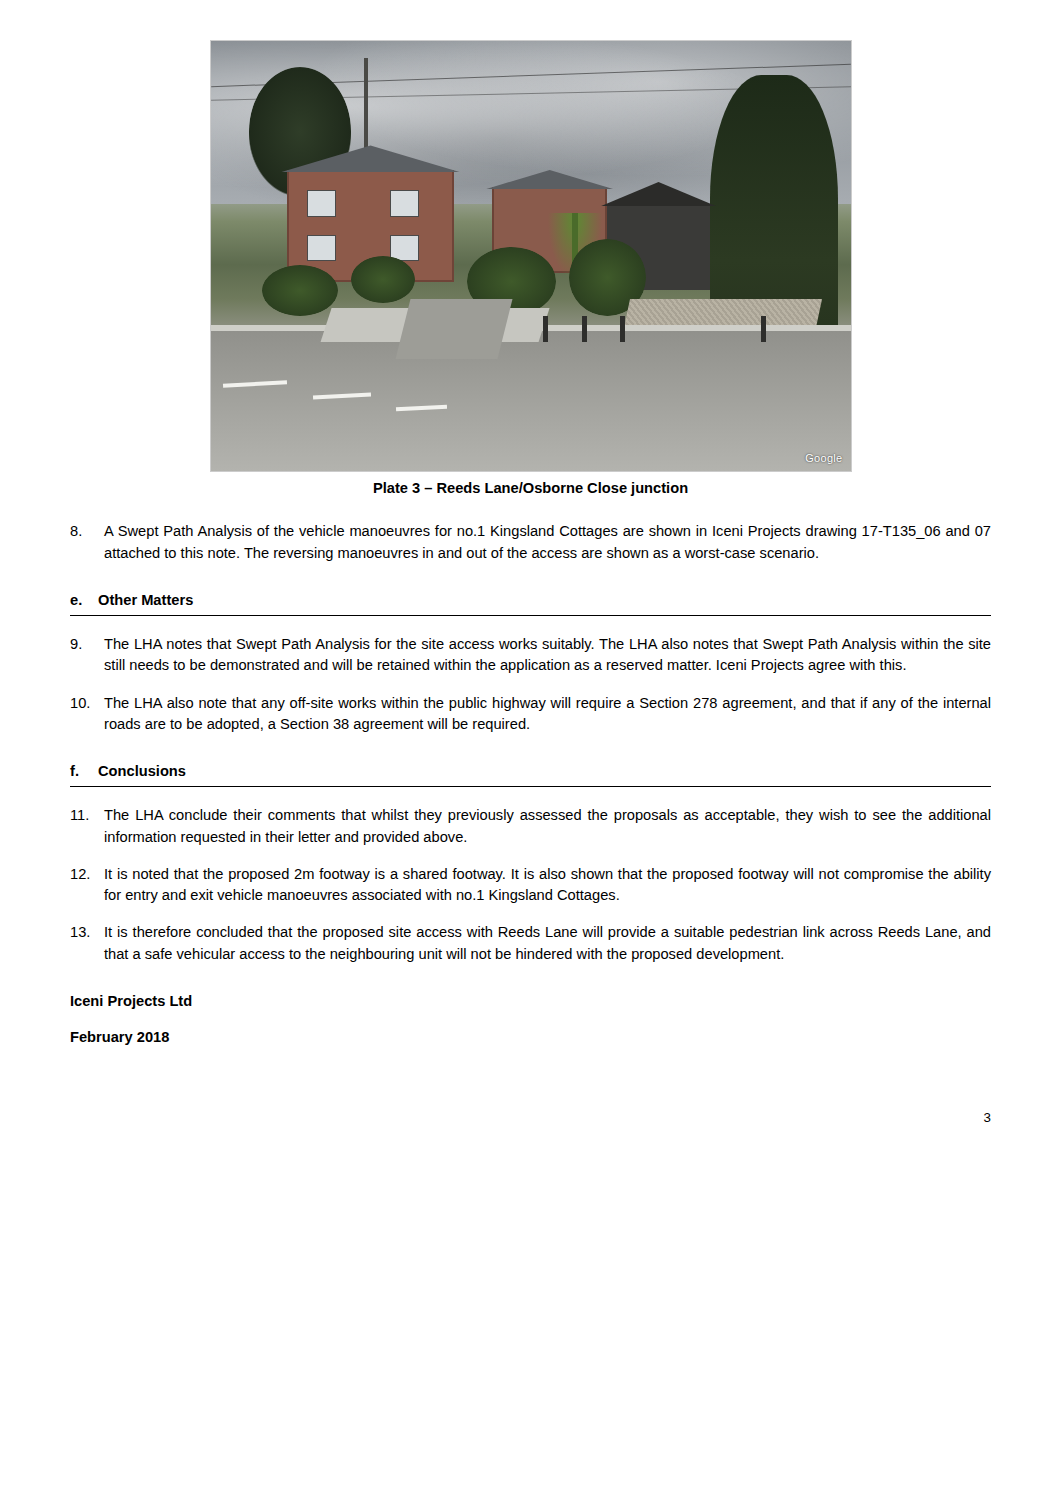Google
Plate 3 – Reeds Lane/Osborne Close junction
8. A Swept Path Analysis of the vehicle manoeuvres for no.1 Kingsland Cottages are shown in Iceni Projects drawing 17-T135_06 and 07 attached to this note. The reversing manoeuvres in and out of the access are shown as a worst-case scenario.
e. Other Matters
9. The LHA notes that Swept Path Analysis for the site access works suitably. The LHA also notes that Swept Path Analysis within the site still needs to be demonstrated and will be retained within the application as a reserved matter. Iceni Projects agree with this.
10. The LHA also note that any off-site works within the public highway will require a Section 278 agreement, and that if any of the internal roads are to be adopted, a Section 38 agreement will be required.
f. Conclusions
11. The LHA conclude their comments that whilst they previously assessed the proposals as acceptable, they wish to see the additional information requested in their letter and provided above.
12. It is noted that the proposed 2m footway is a shared footway. It is also shown that the proposed footway will not compromise the ability for entry and exit vehicle manoeuvres associated with no.1 Kingsland Cottages.
13. It is therefore concluded that the proposed site access with Reeds Lane will provide a suitable pedestrian link across Reeds Lane, and that a safe vehicular access to the neighbouring unit will not be hindered with the proposed development.
Iceni Projects Ltd
February 2018
3